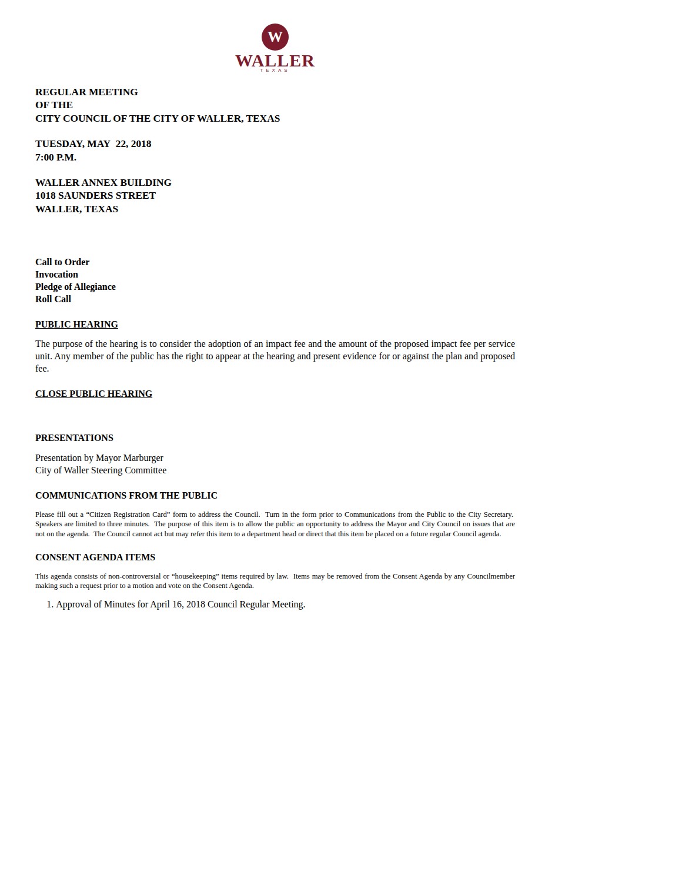W WALLER TEXAS
REGULAR MEETING
OF THE
CITY COUNCIL OF THE CITY OF WALLER, TEXAS
TUESDAY, MAY 22, 2018
7:00 P.M.
WALLER ANNEX BUILDING
1018 SAUNDERS STREET
WALLER, TEXAS
Call to Order
Invocation
Pledge of Allegiance
Roll Call
PUBLIC HEARING
The purpose of the hearing is to consider the adoption of an impact fee and the amount of the proposed impact fee per service unit. Any member of the public has the right to appear at the hearing and present evidence for or against the plan and proposed fee.
CLOSE PUBLIC HEARING
PRESENTATIONS
Presentation by Mayor Marburger
City of Waller Steering Committee
COMMUNICATIONS FROM THE PUBLIC
Please fill out a “Citizen Registration Card” form to address the Council. Turn in the form prior to Communications from the Public to the City Secretary. Speakers are limited to three minutes. The purpose of this item is to allow the public an opportunity to address the Mayor and City Council on issues that are not on the agenda. The Council cannot act but may refer this item to a department head or direct that this item be placed on a future regular Council agenda.
CONSENT AGENDA ITEMS
This agenda consists of non-controversial or “housekeeping” items required by law. Items may be removed from the Consent Agenda by any Councilmember making such a request prior to a motion and vote on the Consent Agenda.
Approval of Minutes for April 16, 2018 Council Regular Meeting.